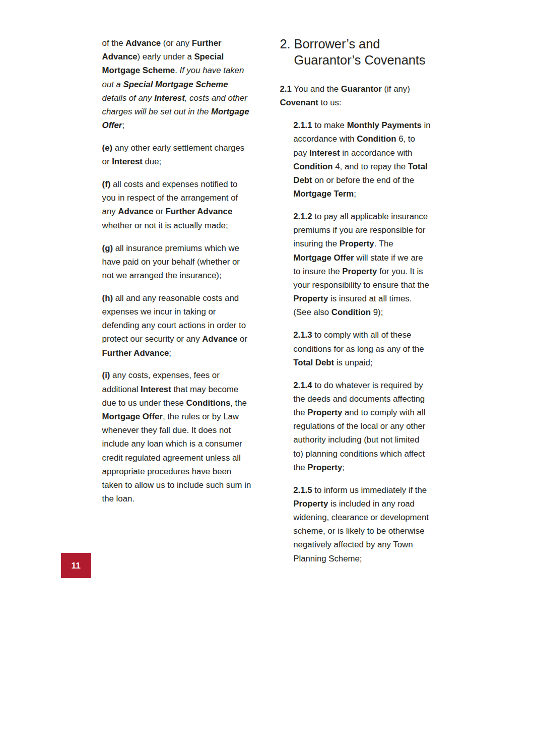of the Advance (or any Further Advance) early under a Special Mortgage Scheme. If you have taken out a Special Mortgage Scheme details of any Interest, costs and other charges will be set out in the Mortgage Offer;
(e) any other early settlement charges or Interest due;
(f) all costs and expenses notified to you in respect of the arrangement of any Advance or Further Advance whether or not it is actually made;
(g) all insurance premiums which we have paid on your behalf (whether or not we arranged the insurance);
(h) all and any reasonable costs and expenses we incur in taking or defending any court actions in order to protect our security or any Advance or Further Advance;
(i) any costs, expenses, fees or additional Interest that may become due to us under these Conditions, the Mortgage Offer, the rules or by Law whenever they fall due. It does not include any loan which is a consumer credit regulated agreement unless all appropriate procedures have been taken to allow us to include such sum in the loan.
2. Borrower’s and
Guarantor’s Covenants
2.1 You and the Guarantor (if any) Covenant to us:
2.1.1 to make Monthly Payments in accordance with Condition 6, to pay Interest in accordance with Condition 4, and to repay the Total Debt on or before the end of the Mortgage Term;
2.1.2 to pay all applicable insurance premiums if you are responsible for insuring the Property. The Mortgage Offer will state if we are to insure the Property for you. It is your responsibility to ensure that the Property is insured at all times. (See also Condition 9);
2.1.3 to comply with all of these conditions for as long as any of the Total Debt is unpaid;
2.1.4 to do whatever is required by the deeds and documents affecting the Property and to comply with all regulations of the local or any other authority including (but not limited to) planning conditions which affect the Property;
2.1.5 to inform us immediately if the Property is included in any road widening, clearance or development scheme, or is likely to be otherwise negatively affected by any Town Planning Scheme;
11